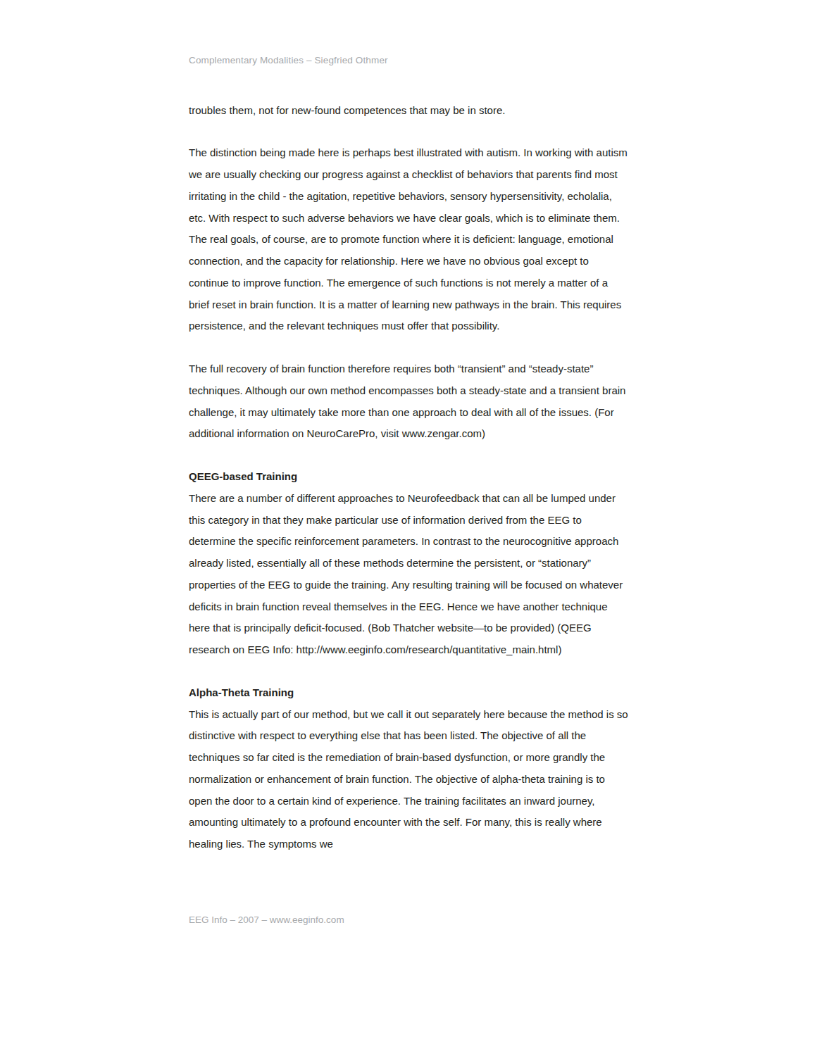Complementary Modalities – Siegfried Othmer
troubles them, not for new-found competences that may be in store.
The distinction being made here is perhaps best illustrated with autism. In working with autism we are usually checking our progress against a checklist of behaviors that parents find most irritating in the child - the agitation, repetitive behaviors, sensory hypersensitivity, echolalia, etc. With respect to such adverse behaviors we have clear goals, which is to eliminate them. The real goals, of course, are to promote function where it is deficient: language, emotional connection, and the capacity for relationship. Here we have no obvious goal except to continue to improve function. The emergence of such functions is not merely a matter of a brief reset in brain function. It is a matter of learning new pathways in the brain. This requires persistence, and the relevant techniques must offer that possibility.
The full recovery of brain function therefore requires both “transient” and “steady-state” techniques. Although our own method encompasses both a steady-state and a transient brain challenge, it may ultimately take more than one approach to deal with all of the issues. (For additional information on NeuroCarePro, visit www.zengar.com)
QEEG-based Training
There are a number of different approaches to Neurofeedback that can all be lumped under this category in that they make particular use of information derived from the EEG to determine the specific reinforcement parameters. In contrast to the neurocognitive approach already listed, essentially all of these methods determine the persistent, or “stationary” properties of the EEG to guide the training. Any resulting training will be focused on whatever deficits in brain function reveal themselves in the EEG. Hence we have another technique here that is principally deficit-focused. (Bob Thatcher website—to be provided) (QEEG research on EEG Info: http://www.eeginfo.com/research/quantitative_main.html)
Alpha-Theta Training
This is actually part of our method, but we call it out separately here because the method is so distinctive with respect to everything else that has been listed. The objective of all the techniques so far cited is the remediation of brain-based dysfunction, or more grandly the normalization or enhancement of brain function. The objective of alpha-theta training is to open the door to a certain kind of experience. The training facilitates an inward journey, amounting ultimately to a profound encounter with the self. For many, this is really where healing lies. The symptoms we
EEG Info – 2007 – www.eeginfo.com